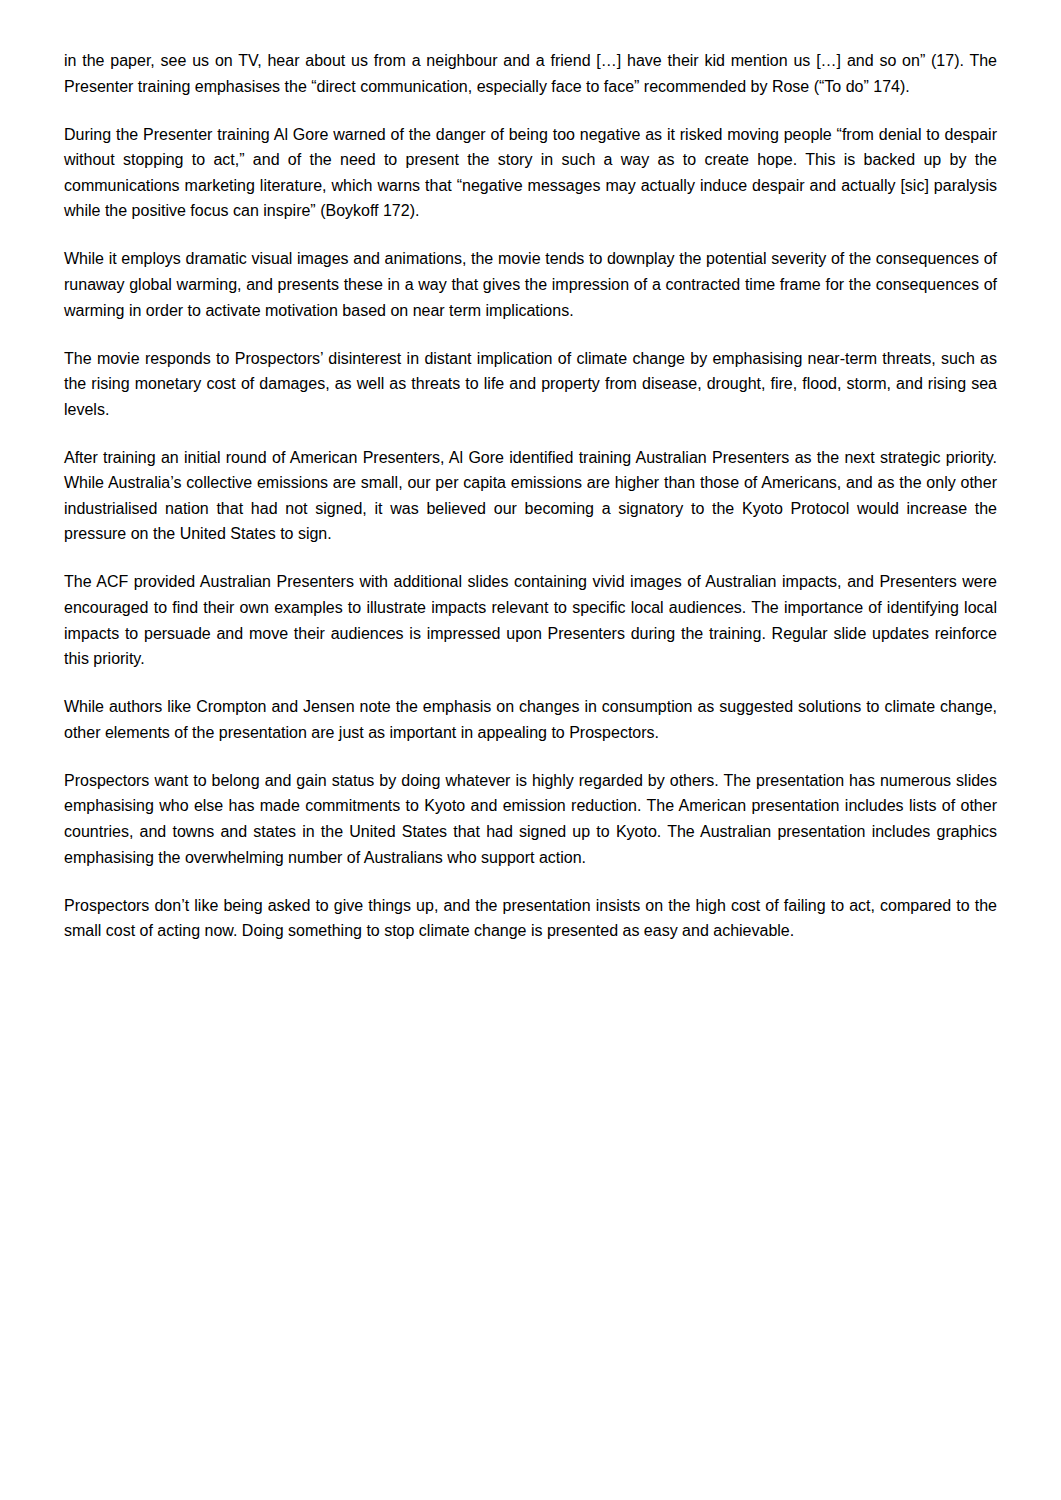in the paper, see us on TV, hear about us from a neighbour and a friend […] have their kid mention us […] and so on” (17). The Presenter training emphasises the “direct communication, especially face to face” recommended by Rose (“To do” 174).
During the Presenter training Al Gore warned of the danger of being too negative as it risked moving people “from denial to despair without stopping to act,” and of the need to present the story in such a way as to create hope. This is backed up by the communications marketing literature, which warns that “negative messages may actually induce despair and actually [sic] paralysis while the positive focus can inspire” (Boykoff 172).
While it employs dramatic visual images and animations, the movie tends to downplay the potential severity of the consequences of runaway global warming, and presents these in a way that gives the impression of a contracted time frame for the consequences of warming in order to activate motivation based on near term implications.
The movie responds to Prospectors’ disinterest in distant implication of climate change by emphasising near-term threats, such as the rising monetary cost of damages, as well as threats to life and property from disease, drought, fire, flood, storm, and rising sea levels.
After training an initial round of American Presenters, Al Gore identified training Australian Presenters as the next strategic priority. While Australia’s collective emissions are small, our per capita emissions are higher than those of Americans, and as the only other industrialised nation that had not signed, it was believed our becoming a signatory to the Kyoto Protocol would increase the pressure on the United States to sign.
The ACF provided Australian Presenters with additional slides containing vivid images of Australian impacts, and Presenters were encouraged to find their own examples to illustrate impacts relevant to specific local audiences. The importance of identifying local impacts to persuade and move their audiences is impressed upon Presenters during the training. Regular slide updates reinforce this priority.
While authors like Crompton and Jensen note the emphasis on changes in consumption as suggested solutions to climate change, other elements of the presentation are just as important in appealing to Prospectors.
Prospectors want to belong and gain status by doing whatever is highly regarded by others. The presentation has numerous slides emphasising who else has made commitments to Kyoto and emission reduction. The American presentation includes lists of other countries, and towns and states in the United States that had signed up to Kyoto. The Australian presentation includes graphics emphasising the overwhelming number of Australians who support action.
Prospectors don’t like being asked to give things up, and the presentation insists on the high cost of failing to act, compared to the small cost of acting now. Doing something to stop climate change is presented as easy and achievable.